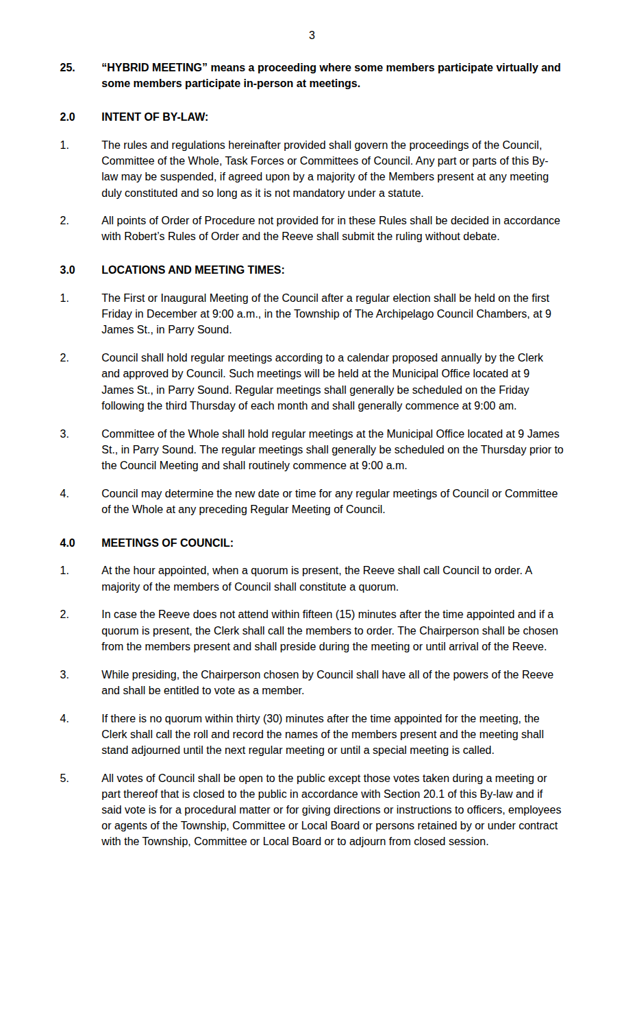3
25. “HYBRID MEETING” means a proceeding where some members participate virtually and some members participate in-person at meetings.
2.0 INTENT OF BY-LAW:
1. The rules and regulations hereinafter provided shall govern the proceedings of the Council, Committee of the Whole, Task Forces or Committees of Council. Any part or parts of this By-law may be suspended, if agreed upon by a majority of the Members present at any meeting duly constituted and so long as it is not mandatory under a statute.
2. All points of Order of Procedure not provided for in these Rules shall be decided in accordance with Robert’s Rules of Order and the Reeve shall submit the ruling without debate.
3.0 LOCATIONS AND MEETING TIMES:
1. The First or Inaugural Meeting of the Council after a regular election shall be held on the first Friday in December at 9:00 a.m., in the Township of The Archipelago Council Chambers, at 9 James St., in Parry Sound.
2. Council shall hold regular meetings according to a calendar proposed annually by the Clerk and approved by Council. Such meetings will be held at the Municipal Office located at 9 James St., in Parry Sound. Regular meetings shall generally be scheduled on the Friday following the third Thursday of each month and shall generally commence at 9:00 am.
3. Committee of the Whole shall hold regular meetings at the Municipal Office located at 9 James St., in Parry Sound. The regular meetings shall generally be scheduled on the Thursday prior to the Council Meeting and shall routinely commence at 9:00 a.m.
4. Council may determine the new date or time for any regular meetings of Council or Committee of the Whole at any preceding Regular Meeting of Council.
4.0 MEETINGS OF COUNCIL:
1. At the hour appointed, when a quorum is present, the Reeve shall call Council to order. A majority of the members of Council shall constitute a quorum.
2. In case the Reeve does not attend within fifteen (15) minutes after the time appointed and if a quorum is present, the Clerk shall call the members to order. The Chairperson shall be chosen from the members present and shall preside during the meeting or until arrival of the Reeve.
3. While presiding, the Chairperson chosen by Council shall have all of the powers of the Reeve and shall be entitled to vote as a member.
4. If there is no quorum within thirty (30) minutes after the time appointed for the meeting, the Clerk shall call the roll and record the names of the members present and the meeting shall stand adjourned until the next regular meeting or until a special meeting is called.
5. All votes of Council shall be open to the public except those votes taken during a meeting or part thereof that is closed to the public in accordance with Section 20.1 of this By-law and if said vote is for a procedural matter or for giving directions or instructions to officers, employees or agents of the Township, Committee or Local Board or persons retained by or under contract with the Township, Committee or Local Board or to adjourn from closed session.